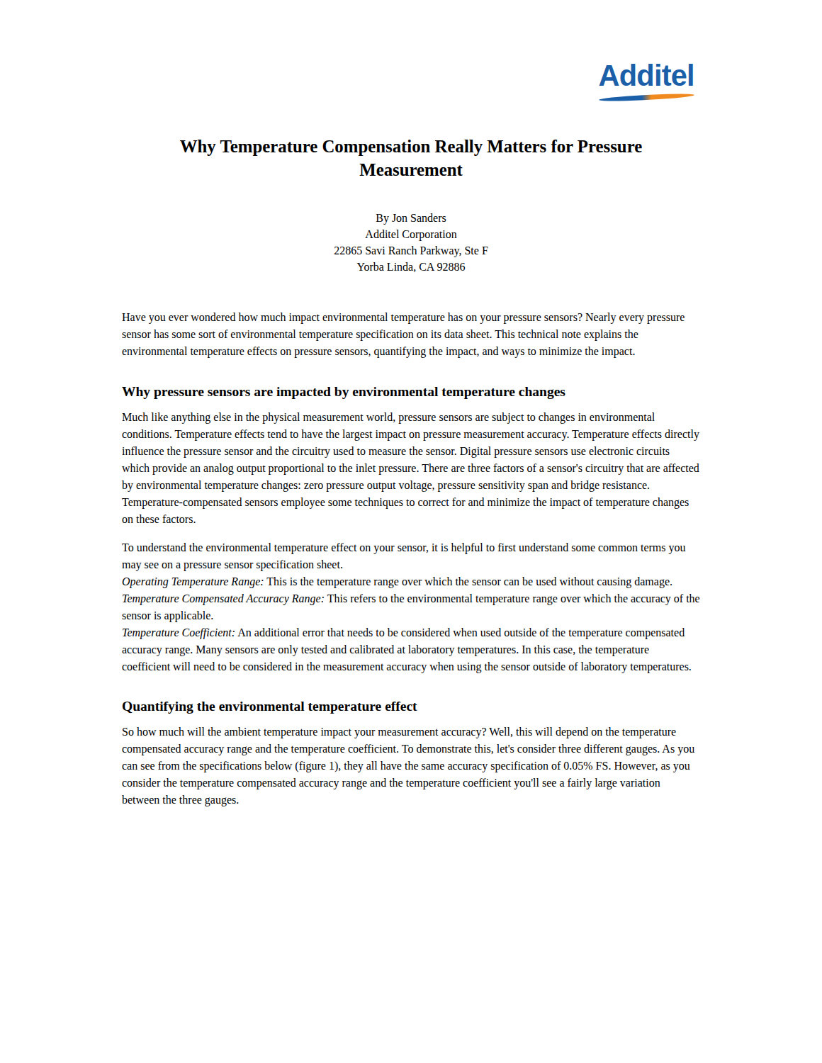Additel
Why Temperature Compensation Really Matters for Pressure
Measurement
By Jon Sanders
Additel Corporation
22865 Savi Ranch Parkway, Ste F
Yorba Linda, CA 92886
Have you ever wondered how much impact environmental temperature has on your pressure sensors? Nearly every pressure sensor has some sort of environmental temperature specification on its data sheet. This technical note explains the environmental temperature effects on pressure sensors, quantifying the impact, and ways to minimize the impact.
Why pressure sensors are impacted by environmental temperature changes
Much like anything else in the physical measurement world, pressure sensors are subject to changes in environmental conditions. Temperature effects tend to have the largest impact on pressure measurement accuracy. Temperature effects directly influence the pressure sensor and the circuitry used to measure the sensor. Digital pressure sensors use electronic circuits which provide an analog output proportional to the inlet pressure. There are three factors of a sensor's circuitry that are affected by environmental temperature changes: zero pressure output voltage, pressure sensitivity span and bridge resistance. Temperature-compensated sensors employee some techniques to correct for and minimize the impact of temperature changes on these factors.
To understand the environmental temperature effect on your sensor, it is helpful to first understand some common terms you may see on a pressure sensor specification sheet.
Operating Temperature Range: This is the temperature range over which the sensor can be used without causing damage.
Temperature Compensated Accuracy Range: This refers to the environmental temperature range over which the accuracy of the sensor is applicable.
Temperature Coefficient: An additional error that needs to be considered when used outside of the temperature compensated accuracy range. Many sensors are only tested and calibrated at laboratory temperatures. In this case, the temperature coefficient will need to be considered in the measurement accuracy when using the sensor outside of laboratory temperatures.
Quantifying the environmental temperature effect
So how much will the ambient temperature impact your measurement accuracy? Well, this will depend on the temperature compensated accuracy range and the temperature coefficient. To demonstrate this, let's consider three different gauges. As you can see from the specifications below (figure 1), they all have the same accuracy specification of 0.05% FS. However, as you consider the temperature compensated accuracy range and the temperature coefficient you'll see a fairly large variation between the three gauges.